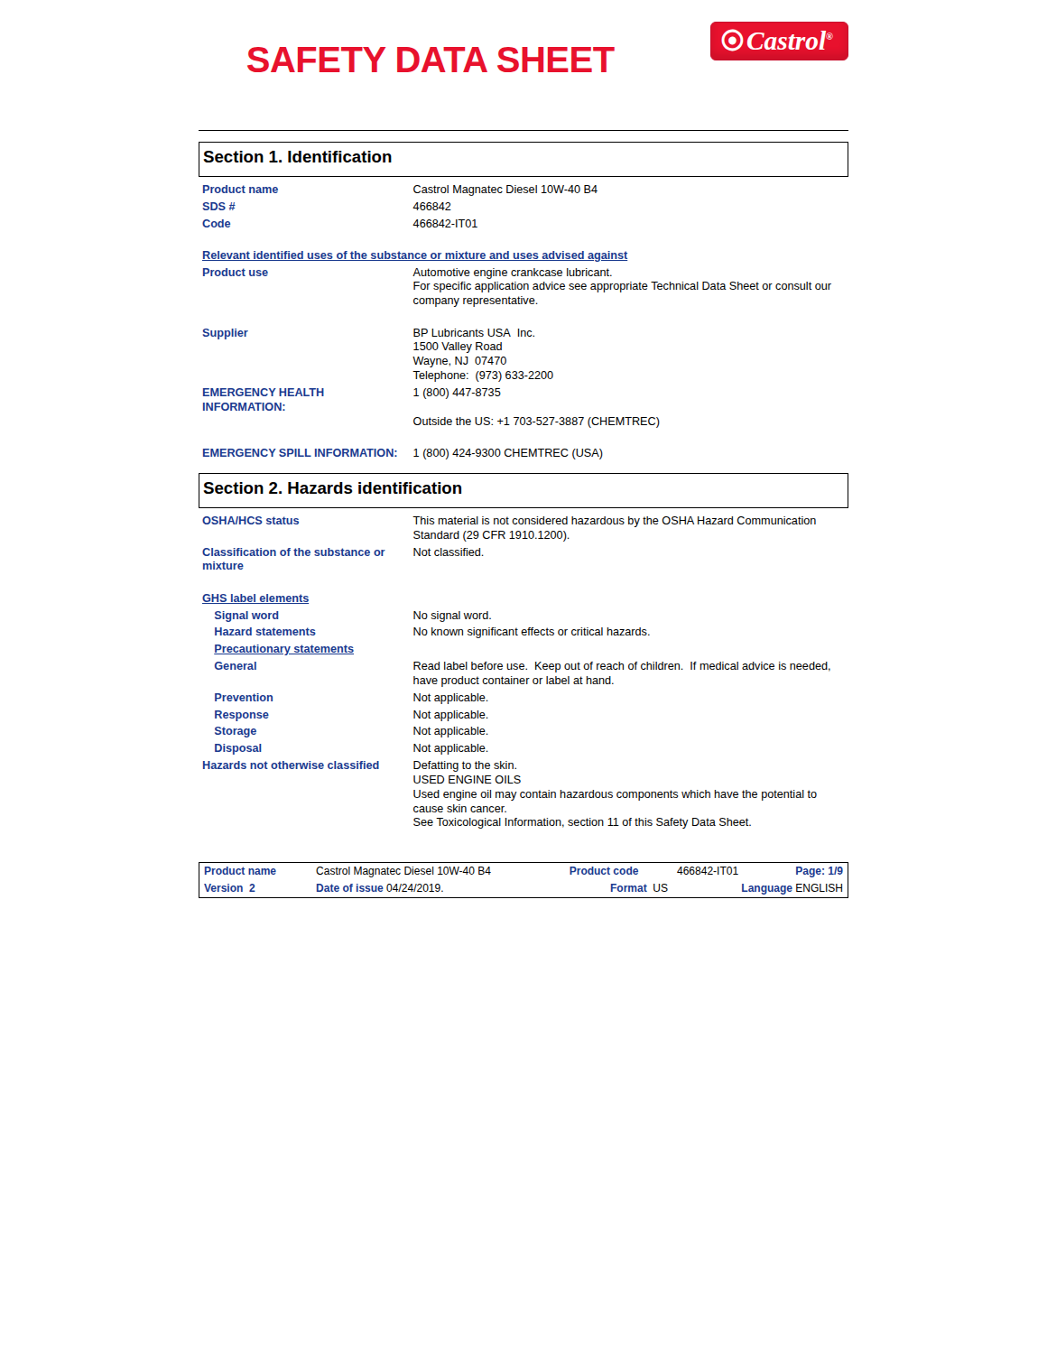SAFETY DATA SHEET
⦿Castrol®
Section 1. Identification
| Product name | Castrol Magnatec Diesel 10W-40 B4 |
| SDS # | 466842 |
| Code | 466842-IT01 |
| Relevant identified uses of the substance or mixture and uses advised against |
| Product use | Automotive engine crankcase lubricant. For specific application advice see appropriate Technical Data Sheet or consult our company representative. |
| Supplier | BP Lubricants USA Inc. 1500 Valley Road Wayne, NJ 07470 Telephone: (973) 633-2200 |
| EMERGENCY HEALTH INFORMATION: | 1 (800) 447-8735 Outside the US: +1 703-527-3887 (CHEMTREC) |
| EMERGENCY SPILL INFORMATION: | 1 (800) 424-9300 CHEMTREC (USA) |
Section 2. Hazards identification
| OSHA/HCS status | This material is not considered hazardous by the OSHA Hazard Communication Standard (29 CFR 1910.1200). |
| Classification of the substance or mixture | Not classified. |
| GHS label elements |
| Signal word | No signal word. |
| Hazard statements | No known significant effects or critical hazards. |
| Precautionary statements | |
| General | Read label before use. Keep out of reach of children. If medical advice is needed, have product container or label at hand. |
| Prevention | Not applicable. |
| Response | Not applicable. |
| Storage | Not applicable. |
| Disposal | Not applicable. |
| Hazards not otherwise classified | Defatting to the skin. USED ENGINE OILS Used engine oil may contain hazardous components which have the potential to cause skin cancer. See Toxicological Information, section 11 of this Safety Data Sheet. |
| Product name | Castrol Magnatec Diesel 10W-40 B4 | Product code | 466842-IT01 | Page: 1/9 |
| Version 2 | Date of issue 04/24/2019. | Format US | Language ENGLISH |